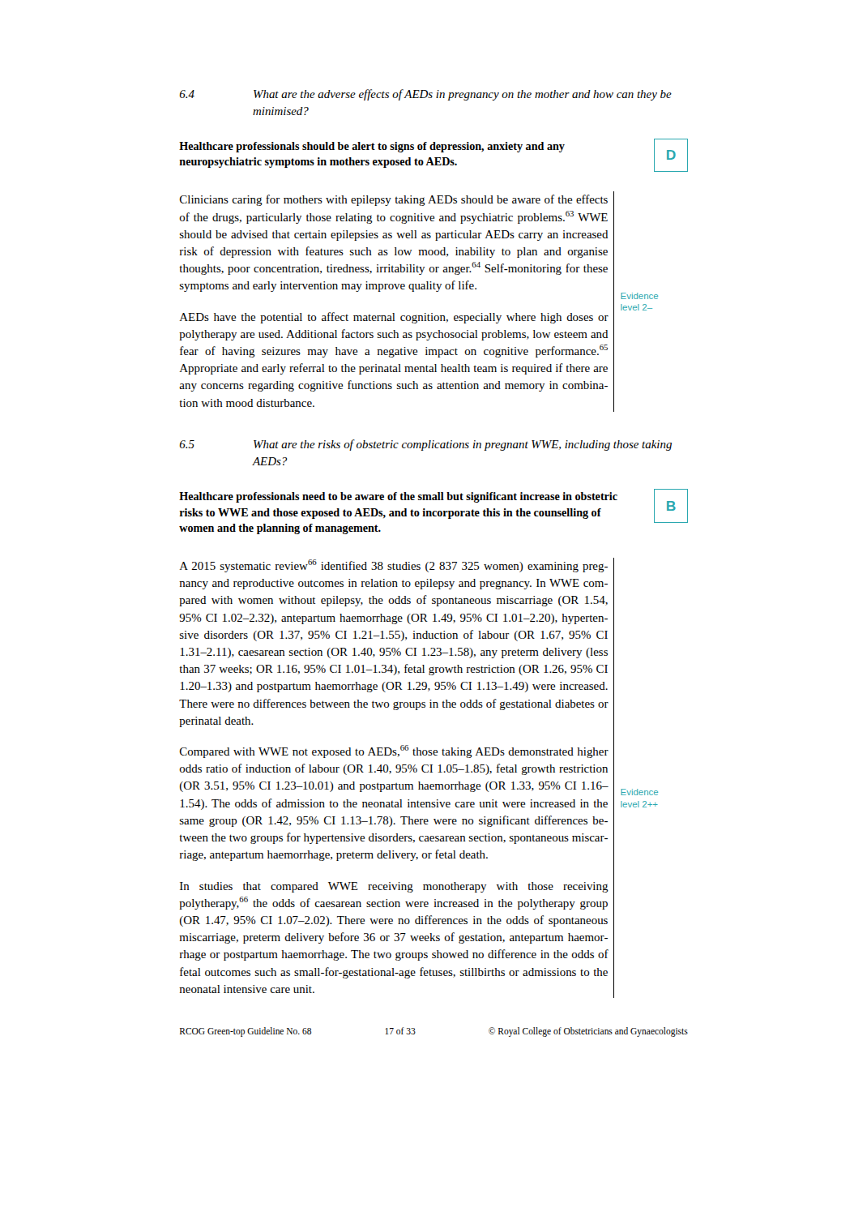6.4
What are the adverse effects of AEDs in pregnancy on the mother and how can they be minimised?
Healthcare professionals should be alert to signs of depression, anxiety and any neuropsychiatric symptoms in mothers exposed to AEDs.
D
Evidence
level 2–
Clinicians caring for mothers with epilepsy taking AEDs should be aware of the effects of the drugs, particularly those relating to cognitive and psychiatric problems.63 WWE should be advised that certain epilepsies as well as particular AEDs carry an increased risk of depression with features such as low mood, inability to plan and organise thoughts, poor concentration, tiredness, irritability or anger.64 Self-monitoring for these symptoms and early intervention may improve quality of life.
AEDs have the potential to affect maternal cognition, especially where high doses or polytherapy are used. Additional factors such as psychosocial problems, low esteem and fear of having seizures may have a negative impact on cognitive performance.65 Appropriate and early referral to the perinatal mental health team is required if there are any concerns regarding cognitive functions such as attention and memory in combination with mood disturbance.
6.5
What are the risks of obstetric complications in pregnant WWE, including those taking AEDs?
Healthcare professionals need to be aware of the small but significant increase in obstetric risks to WWE and those exposed to AEDs, and to incorporate this in the counselling of women and the planning of management.
B
Evidence
level 2++
A 2015 systematic review66 identified 38 studies (2 837 325 women) examining pregnancy and reproductive outcomes in relation to epilepsy and pregnancy. In WWE compared with women without epilepsy, the odds of spontaneous miscarriage (OR 1.54, 95% CI 1.02–2.32), antepartum haemorrhage (OR 1.49, 95% CI 1.01–2.20), hypertensive disorders (OR 1.37, 95% CI 1.21–1.55), induction of labour (OR 1.67, 95% CI 1.31–2.11), caesarean section (OR 1.40, 95% CI 1.23–1.58), any preterm delivery (less than 37 weeks; OR 1.16, 95% CI 1.01–1.34), fetal growth restriction (OR 1.26, 95% CI 1.20–1.33) and postpartum haemorrhage (OR 1.29, 95% CI 1.13–1.49) were increased. There were no differences between the two groups in the odds of gestational diabetes or perinatal death.
Compared with WWE not exposed to AEDs,66 those taking AEDs demonstrated higher odds ratio of induction of labour (OR 1.40, 95% CI 1.05–1.85), fetal growth restriction (OR 3.51, 95% CI 1.23–10.01) and postpartum haemorrhage (OR 1.33, 95% CI 1.16–1.54). The odds of admission to the neonatal intensive care unit were increased in the same group (OR 1.42, 95% CI 1.13–1.78). There were no significant differences between the two groups for hypertensive disorders, caesarean section, spontaneous miscarriage, antepartum haemorrhage, preterm delivery, or fetal death.
In studies that compared WWE receiving monotherapy with those receiving polytherapy,66 the odds of caesarean section were increased in the polytherapy group (OR 1.47, 95% CI 1.07–2.02). There were no differences in the odds of spontaneous miscarriage, preterm delivery before 36 or 37 weeks of gestation, antepartum haemorrhage or postpartum haemorrhage. The two groups showed no difference in the odds of fetal outcomes such as small-for-gestational-age fetuses, stillbirths or admissions to the neonatal intensive care unit.
RCOG Green-top Guideline No. 68
17 of 33
© Royal College of Obstetricians and Gynaecologists